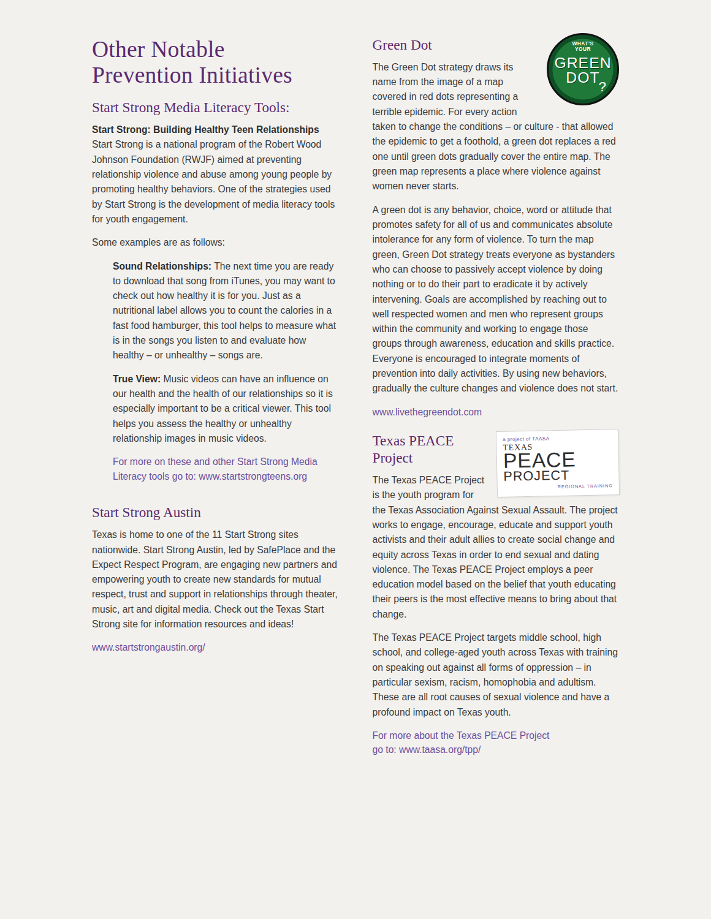Other Notable
Prevention Initiatives
Start Strong Media Literacy Tools:
Start Strong: Building Healthy Teen Relationships Start Strong is a national program of the Robert Wood Johnson Foundation (RWJF) aimed at preventing relationship violence and abuse among young people by promoting healthy behaviors. One of the strategies used by Start Strong is the development of media literacy tools for youth engagement.
Some examples are as follows:
Sound Relationships: The next time you are ready to download that song from iTunes, you may want to check out how healthy it is for you. Just as a nutritional label allows you to count the calories in a fast food hamburger, this tool helps to measure what is in the songs you listen to and evaluate how healthy – or unhealthy – songs are.
True View: Music videos can have an influence on our health and the health of our relationships so it is especially important to be a critical viewer. This tool helps you assess the healthy or unhealthy relationship images in music videos.
For more on these and other Start Strong Media Literacy tools go to: www.startstrongteens.org
Start Strong Austin
Texas is home to one of the 11 Start Strong sites nationwide. Start Strong Austin, led by SafePlace and the Expect Respect Program, are engaging new partners and empowering youth to create new standards for mutual respect, trust and support in relationships through theater, music, art and digital media. Check out the Texas Start Strong site for information resources and ideas!
www.startstrongaustin.org/
What’s
Your
GREEN
DOT
?
Green Dot
The Green Dot strategy draws its name from the image of a map covered in red dots representing a terrible epidemic. For every action taken to change the conditions – or culture - that allowed the epidemic to get a foothold, a green dot replaces a red one until green dots gradually cover the entire map. The green map represents a place where violence against women never starts.
A green dot is any behavior, choice, word or attitude that promotes safety for all of us and communicates absolute intolerance for any form of violence. To turn the map green, Green Dot strategy treats everyone as bystanders who can choose to passively accept violence by doing nothing or to do their part to eradicate it by actively intervening. Goals are accomplished by reaching out to well respected women and men who represent groups within the community and working to engage those groups through awareness, education and skills practice. Everyone is encouraged to integrate moments of prevention into daily activities. By using new behaviors, gradually the culture changes and violence does not start.
www.livethegreendot.com
a project of TAASA
TEXAS
PEACE
PROJECT
Regional Training
Texas PEACE Project
The Texas PEACE Project is the youth program for the Texas Association Against Sexual Assault. The project works to engage, encourage, educate and support youth activists and their adult allies to create social change and equity across Texas in order to end sexual and dating violence. The Texas PEACE Project employs a peer education model based on the belief that youth educating their peers is the most effective means to bring about that change.
The Texas PEACE Project targets middle school, high school, and college-aged youth across Texas with training on speaking out against all forms of oppression – in particular sexism, racism, homophobia and adultism. These are all root causes of sexual violence and have a profound impact on Texas youth.
For more about the Texas PEACE Project
go to: www.taasa.org/tpp/